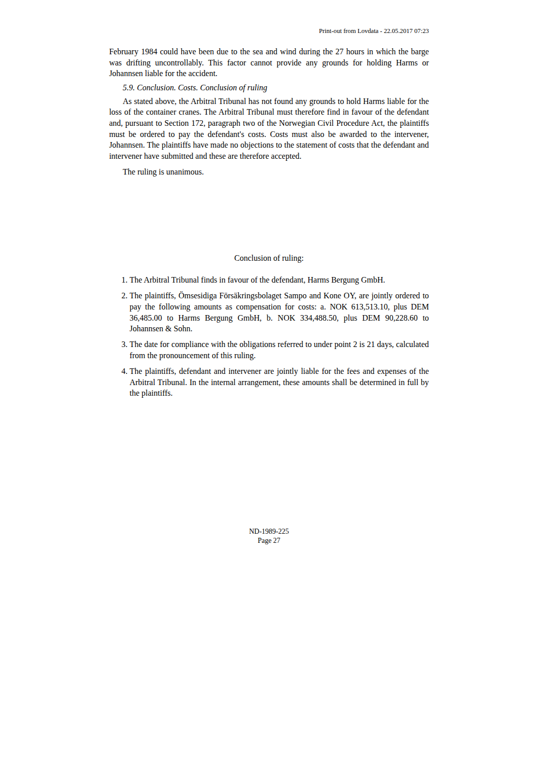Print-out from Lovdata - 22.05.2017 07:23
February 1984 could have been due to the sea and wind during the 27 hours in which the barge was drifting uncontrollably. This factor cannot provide any grounds for holding Harms or Johannsen liable for the accident.
5.9. Conclusion. Costs. Conclusion of ruling
As stated above, the Arbitral Tribunal has not found any grounds to hold Harms liable for the loss of the container cranes. The Arbitral Tribunal must therefore find in favour of the defendant and, pursuant to Section 172, paragraph two of the Norwegian Civil Procedure Act, the plaintiffs must be ordered to pay the defendant's costs. Costs must also be awarded to the intervener, Johannsen. The plaintiffs have made no objections to the statement of costs that the defendant and intervener have submitted and these are therefore accepted.
The ruling is unanimous.
Conclusion of ruling:
The Arbitral Tribunal finds in favour of the defendant, Harms Bergung GmbH.
The plaintiffs, Ömsesidiga Försäkringsbolaget Sampo and Kone OY, are jointly ordered to pay the following amounts as compensation for costs: a. NOK 613,513.10, plus DEM 36,485.00 to Harms Bergung GmbH, b. NOK 334,488.50, plus DEM 90,228.60 to Johannsen & Sohn.
The date for compliance with the obligations referred to under point 2 is 21 days, calculated from the pronouncement of this ruling.
The plaintiffs, defendant and intervener are jointly liable for the fees and expenses of the Arbitral Tribunal. In the internal arrangement, these amounts shall be determined in full by the plaintiffs.
ND-1989-225
Page 27